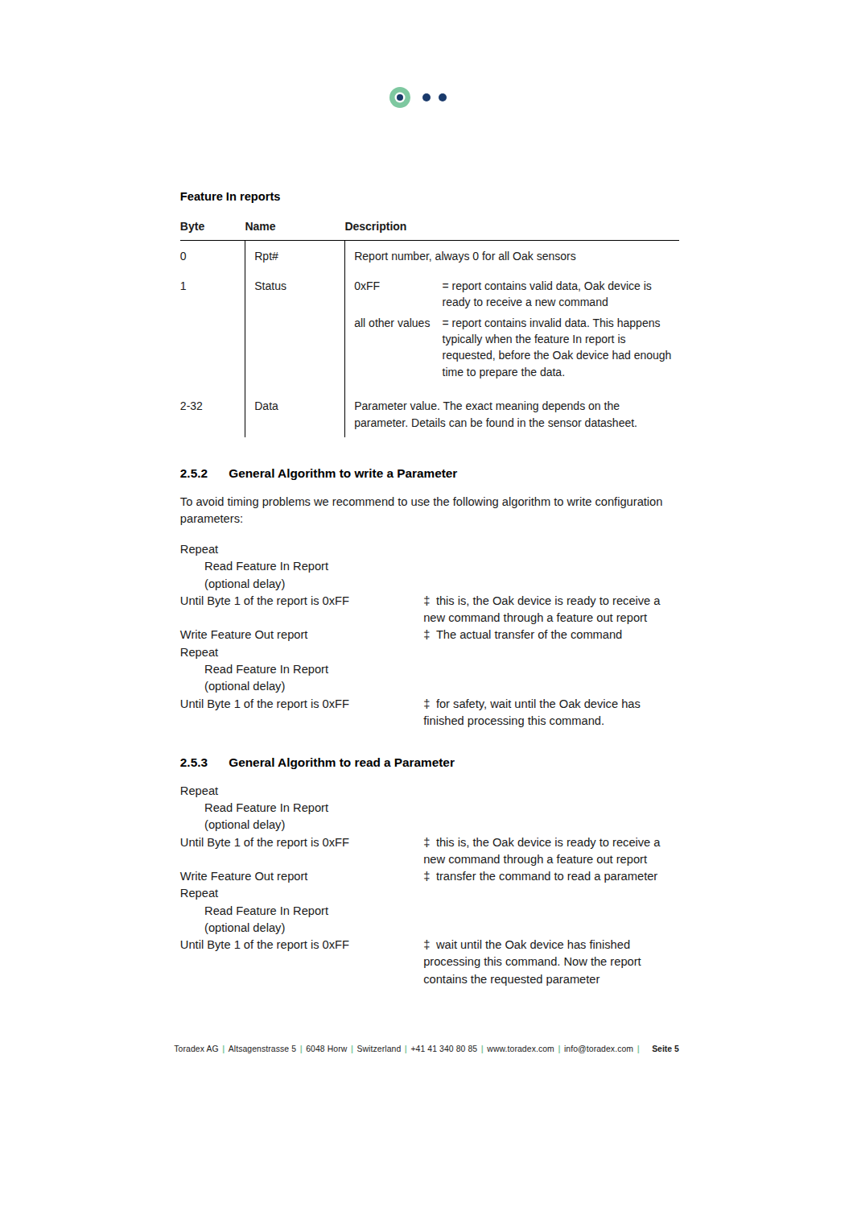Feature In reports
| Byte | Name | Description |
| --- | --- | --- |
| 0 | Rpt# | Report number, always 0 for all Oak sensors |
| 1 | Status | 0xFF = report contains valid data, Oak device is ready to receive a new command all other values = report contains invalid data. This happens typically when the feature In report is requested, before the Oak device had enough time to prepare the data. |
| 2-32 | Data | Parameter value. The exact meaning depends on the parameter. Details can be found in the sensor datasheet. |
2.5.2 General Algorithm to write a Parameter
To avoid timing problems we recommend to use the following algorithm to write configuration parameters:
Repeat
Read Feature In Report
(optional delay)
Until Byte 1 of the report is 0xFF
‡this is, the Oak device is ready to receive a new command through a feature out report
Write Feature Out report
‡The actual transfer of the command
Repeat
Read Feature In Report
(optional delay)
Until Byte 1 of the report is 0xFF
‡for safety, wait until the Oak device has finished processing this command.
2.5.3 General Algorithm to read a Parameter
Repeat
Read Feature In Report
(optional delay)
Until Byte 1 of the report is 0xFF
‡this is, the Oak device is ready to receive a new command through a feature out report
Write Feature Out report
‡transfer the command to read a parameter
Repeat
Read Feature In Report
(optional delay)
Until Byte 1 of the report is 0xFF
‡wait until the Oak device has finished processing this command. Now the report contains the requested parameter
Toradex AG|Altsagenstrasse 5|6048 Horw|Switzerland|+41 41 340 80 85|www.toradex.com|info@toradex.com|
Seite 5